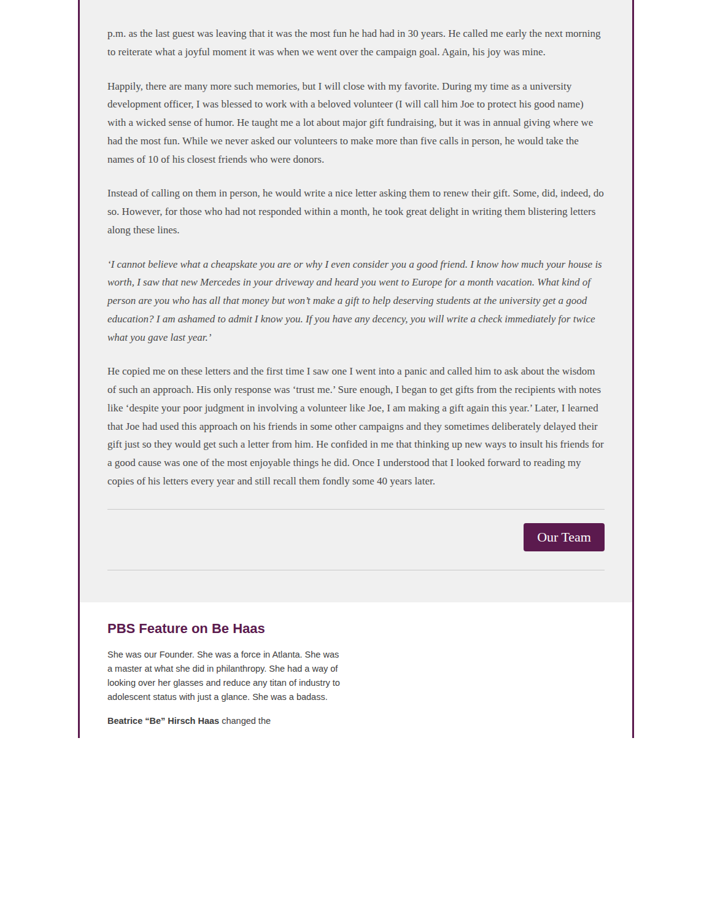p.m. as the last guest was leaving that it was the most fun he had had in 30 years. He called me early the next morning to reiterate what a joyful moment it was when we went over the campaign goal. Again, his joy was mine.
Happily, there are many more such memories, but I will close with my favorite. During my time as a university development officer, I was blessed to work with a beloved volunteer (I will call him Joe to protect his good name) with a wicked sense of humor. He taught me a lot about major gift fundraising, but it was in annual giving where we had the most fun. While we never asked our volunteers to make more than five calls in person, he would take the names of 10 of his closest friends who were donors.
Instead of calling on them in person, he would write a nice letter asking them to renew their gift. Some, did, indeed, do so. However, for those who had not responded within a month, he took great delight in writing them blistering letters along these lines.
‘I cannot believe what a cheapskate you are or why I even consider you a good friend. I know how much your house is worth, I saw that new Mercedes in your driveway and heard you went to Europe for a month vacation. What kind of person are you who has all that money but won’t make a gift to help deserving students at the university get a good education? I am ashamed to admit I know you. If you have any decency, you will write a check immediately for twice what you gave last year.’
He copied me on these letters and the first time I saw one I went into a panic and called him to ask about the wisdom of such an approach. His only response was ‘trust me.’ Sure enough, I began to get gifts from the recipients with notes like ‘despite your poor judgment in involving a volunteer like Joe, I am making a gift again this year.’ Later, I learned that Joe had used this approach on his friends in some other campaigns and they sometimes deliberately delayed their gift just so they would get such a letter from him. He confided in me that thinking up new ways to insult his friends for a good cause was one of the most enjoyable things he did. Once I understood that I looked forward to reading my copies of his letters every year and still recall them fondly some 40 years later.
Our Team
PBS Feature on Be Haas
| She was our Founder. She was a force in Atlanta. She was a master at what she did in philanthropy. She had a way of looking over her glasses and reduce any titan of industry to adolescent status with just a glance. She was a badass. Beatrice “Be” Hirsch Haas changed the | | |